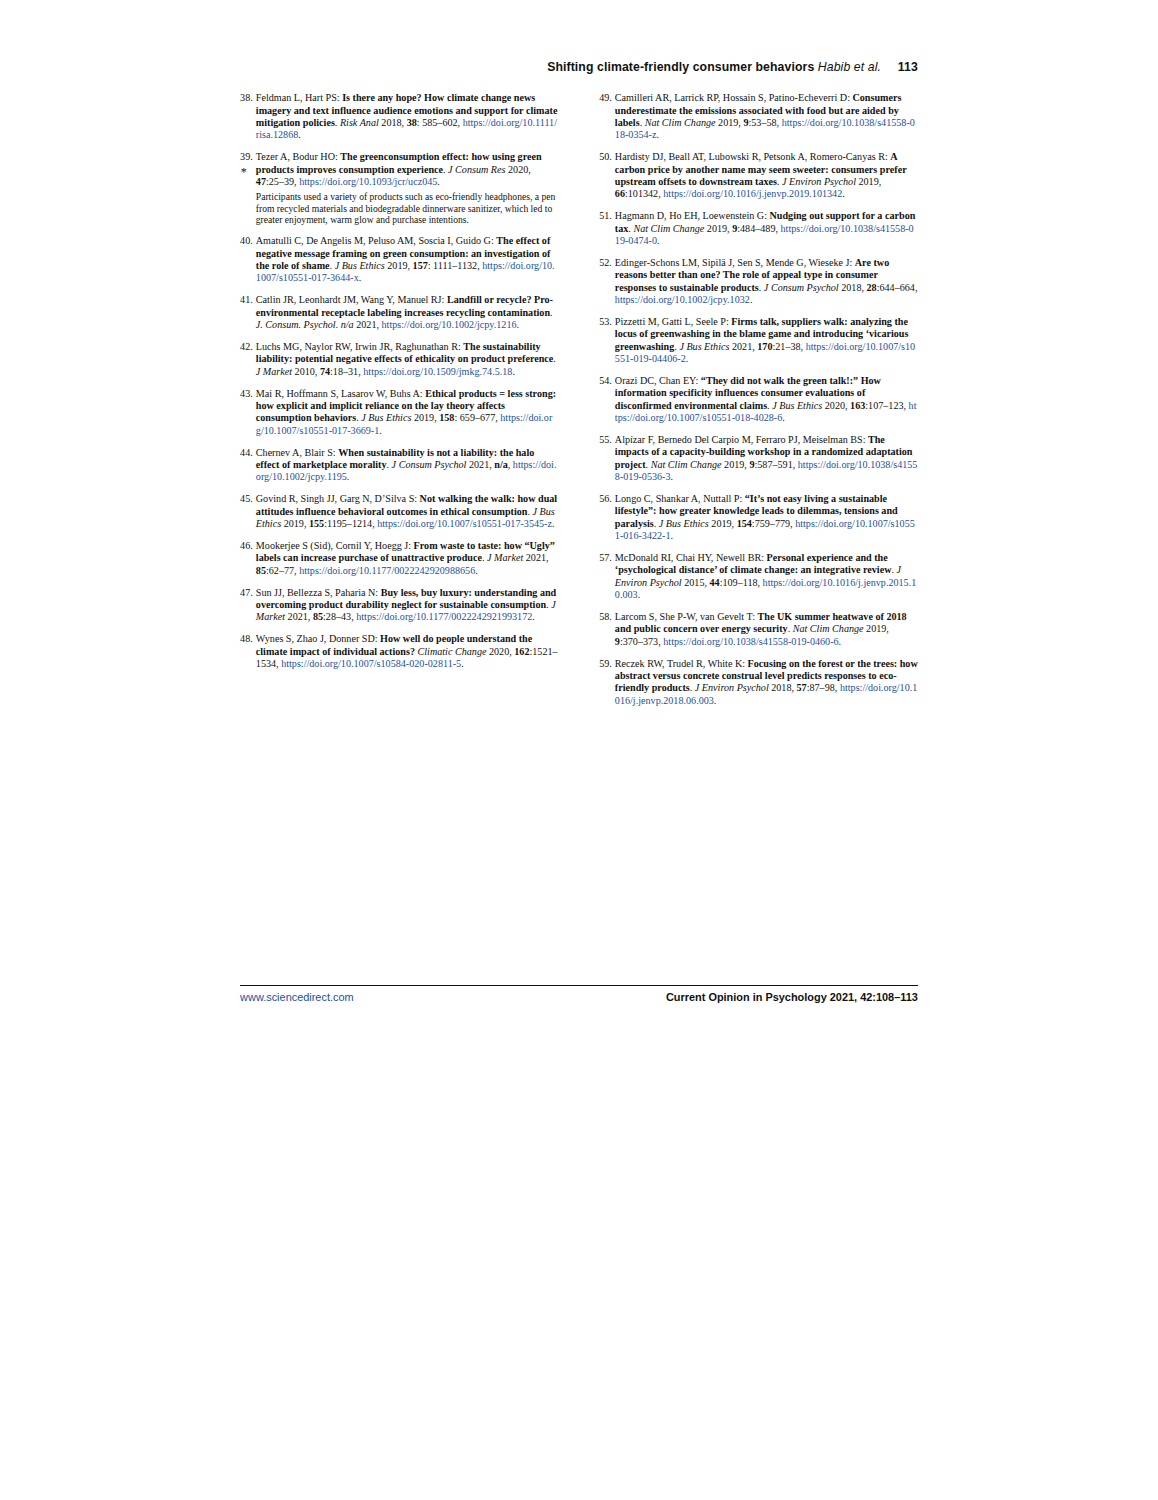Shifting climate-friendly consumer behaviors Habib et al. 113
38. Feldman L, Hart PS: Is there any hope? How climate change news imagery and text influence audience emotions and support for climate mitigation policies. Risk Anal 2018, 38: 585–602, https://doi.org/10.1111/risa.12868.
39. * Tezer A, Bodur HO: The greenconsumption effect: how using green products improves consumption experience. J Consum Res 2020, 47:25–39, https://doi.org/10.1093/jcr/ucz045. Participants used a variety of products such as eco-friendly headphones, a pen from recycled materials and biodegradable dinnerware sanitizer, which led to greater enjoyment, warm glow and purchase intentions.
40. Amatulli C, De Angelis M, Peluso AM, Soscia I, Guido G: The effect of negative message framing on green consumption: an investigation of the role of shame. J Bus Ethics 2019, 157: 1111–1132, https://doi.org/10.1007/s10551-017-3644-x.
41. Catlin JR, Leonhardt JM, Wang Y, Manuel RJ: Landfill or recycle? Pro-environmental receptacle labeling increases recycling contamination. J. Consum. Psychol. n/a 2021, https://doi.org/10.1002/jcpy.1216.
42. Luchs MG, Naylor RW, Irwin JR, Raghunathan R: The sustainability liability: potential negative effects of ethicality on product preference. J Market 2010, 74:18–31, https://doi.org/10.1509/jmkg.74.5.18.
43. Mai R, Hoffmann S, Lasarov W, Buhs A: Ethical products = less strong: how explicit and implicit reliance on the lay theory affects consumption behaviors. J Bus Ethics 2019, 158: 659–677, https://doi.org/10.1007/s10551-017-3669-1.
44. Chernev A, Blair S: When sustainability is not a liability: the halo effect of marketplace morality. J Consum Psychol 2021, n/a, https://doi.org/10.1002/jcpy.1195.
45. Govind R, Singh JJ, Garg N, D’Silva S: Not walking the walk: how dual attitudes influence behavioral outcomes in ethical consumption. J Bus Ethics 2019, 155:1195–1214, https://doi.org/10.1007/s10551-017-3545-z.
46. Mookerjee S (Sid), Cornil Y, Hoegg J: From waste to taste: how “Ugly” labels can increase purchase of unattractive produce. J Market 2021, 85:62–77, https://doi.org/10.1177/0022242920988656.
47. Sun JJ, Bellezza S, Paharia N: Buy less, buy luxury: understanding and overcoming product durability neglect for sustainable consumption. J Market 2021, 85:28–43, https://doi.org/10.1177/0022242921993172.
48. Wynes S, Zhao J, Donner SD: How well do people understand the climate impact of individual actions? Climatic Change 2020, 162:1521–1534, https://doi.org/10.1007/s10584-020-02811-5.
49. Camilleri AR, Larrick RP, Hossain S, Patino-Echeverri D: Consumers underestimate the emissions associated with food but are aided by labels. Nat Clim Change 2019, 9:53–58, https://doi.org/10.1038/s41558-018-0354-z.
50. Hardisty DJ, Beall AT, Lubowski R, Petsonk A, Romero-Canyas R: A carbon price by another name may seem sweeter: consumers prefer upstream offsets to downstream taxes. J Environ Psychol 2019, 66:101342, https://doi.org/10.1016/j.jenvp.2019.101342.
51. Hagmann D, Ho EH, Loewenstein G: Nudging out support for a carbon tax. Nat Clim Change 2019, 9:484–489, https://doi.org/10.1038/s41558-019-0474-0.
52. Edinger-Schons LM, Sipilä J, Sen S, Mende G, Wieseke J: Are two reasons better than one? The role of appeal type in consumer responses to sustainable products. J Consum Psychol 2018, 28:644–664, https://doi.org/10.1002/jcpy.1032.
53. Pizzetti M, Gatti L, Seele P: Firms talk, suppliers walk: analyzing the locus of greenwashing in the blame game and introducing ‘vicarious greenwashing. J Bus Ethics 2021, 170:21–38, https://doi.org/10.1007/s10551-019-04406-2.
54. Orazi DC, Chan EY: “They did not walk the green talk!:” How information specificity influences consumer evaluations of disconfirmed environmental claims. J Bus Ethics 2020, 163:107–123, https://doi.org/10.1007/s10551-018-4028-6.
55. Alpízar F, Bernedo Del Carpio M, Ferraro PJ, Meiselman BS: The impacts of a capacity-building workshop in a randomized adaptation project. Nat Clim Change 2019, 9:587–591, https://doi.org/10.1038/s41558-019-0536-3.
56. Longo C, Shankar A, Nuttall P: “It’s not easy living a sustainable lifestyle”: how greater knowledge leads to dilemmas, tensions and paralysis. J Bus Ethics 2019, 154:759–779, https://doi.org/10.1007/s10551-016-3422-1.
57. McDonald RI, Chai HY, Newell BR: Personal experience and the ‘psychological distance’ of climate change: an integrative review. J Environ Psychol 2015, 44:109–118, https://doi.org/10.1016/j.jenvp.2015.10.003.
58. Larcom S, She P-W, van Gevelt T: The UK summer heatwave of 2018 and public concern over energy security. Nat Clim Change 2019, 9:370–373, https://doi.org/10.1038/s41558-019-0460-6.
59. Reczek RW, Trudel R, White K: Focusing on the forest or the trees: how abstract versus concrete construal level predicts responses to eco-friendly products. J Environ Psychol 2018, 57:87–98, https://doi.org/10.1016/j.jenvp.2018.06.003.
www.sciencedirect.com
Current Opinion in Psychology 2021, 42:108–113